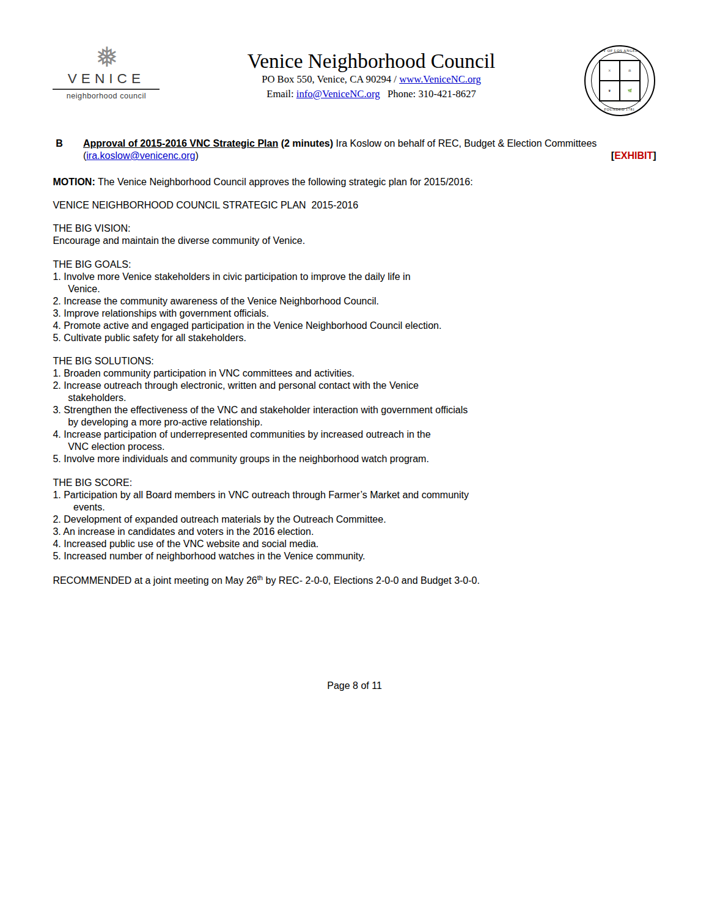❅
VENICE
neighborhood council
Venice Neighborhood Council
PO Box 550, Venice, CA 90294 / www.VeniceNC.org
Email: info@VeniceNC.org Phone: 310-421-8627
CITY OF LOS ANGELES
FOUNDED 1781
⚔
⚖
♛
🌿
B
Approval of 2015-2016 VNC Strategic Plan (2 minutes) Ira Koslow on behalf of REC, Budget & Election Committees (ira.koslow@venicenc.org)[EXHIBIT]
MOTION: The Venice Neighborhood Council approves the following strategic plan for 2015/2016:
VENICE NEIGHBORHOOD COUNCIL STRATEGIC PLAN 2015-2016
THE BIG VISION:
Encourage and maintain the diverse community of Venice.
THE BIG GOALS:
1. Involve more Venice stakeholders in civic participation to improve the daily life in
Venice.
2. Increase the community awareness of the Venice Neighborhood Council.
3. Improve relationships with government officials.
4. Promote active and engaged participation in the Venice Neighborhood Council election.
5. Cultivate public safety for all stakeholders.
THE BIG SOLUTIONS:
1. Broaden community participation in VNC committees and activities.
2. Increase outreach through electronic, written and personal contact with the Venice
stakeholders.
3. Strengthen the effectiveness of the VNC and stakeholder interaction with government officials
by developing a more pro-active relationship.
4. Increase participation of underrepresented communities by increased outreach in the
VNC election process.
5. Involve more individuals and community groups in the neighborhood watch program.
THE BIG SCORE:
1. Participation by all Board members in VNC outreach through Farmer’s Market and community
events.
2. Development of expanded outreach materials by the Outreach Committee.
3. An increase in candidates and voters in the 2016 election.
4. Increased public use of the VNC website and social media.
5. Increased number of neighborhood watches in the Venice community.
RECOMMENDED at a joint meeting on May 26th by REC- 2-0-0, Elections 2-0-0 and Budget 3-0-0.
Page 8 of 11